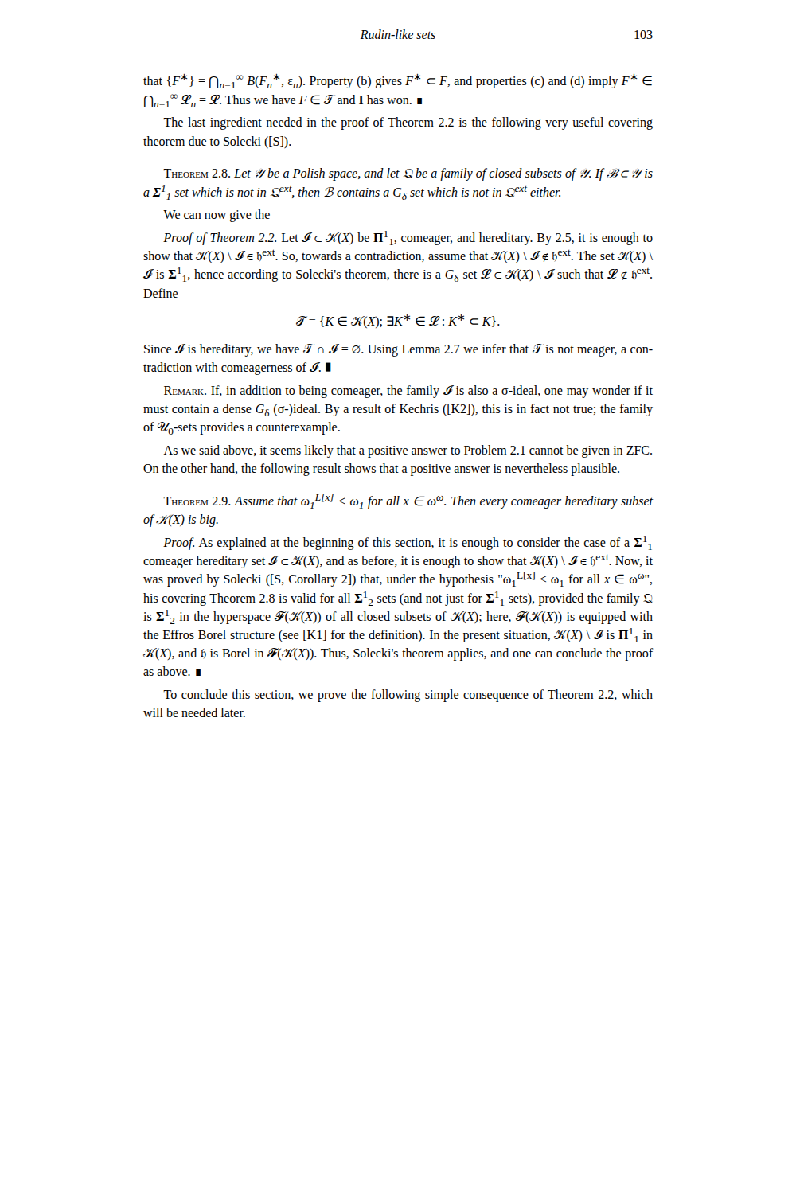Rudin-like sets 103
that {F∗} = ⋂n=1∞ B(Fn∗, εn). Property (b) gives F∗ ⊂ F, and properties (c) and (d) imply F∗ ∈ ⋂n=1∞ 𝓛n = 𝓛. Thus we have F ∈ 𝒯 and I has won. ∎
The last ingredient needed in the proof of Theorem 2.2 is the following very useful covering theorem due to Solecki ([S]).
Theorem 2.8. Let 𝒴 be a Polish space, and let 𝔔 be a family of closed subsets of 𝒴. If ℬ ⊂ 𝒴 is a Σ11 set which is not in 𝔔ext, then ℬ contains a Gδ set which is not in 𝔔ext either.
We can now give the
Proof of Theorem 2.2. Let 𝓘 ⊂ 𝒦(X) be Π11, comeager, and hereditary. By 2.5, it is enough to show that 𝒦(X) \ 𝓘 ∈ 𝔥ext. So, towards a contradiction, assume that 𝒦(X) \ 𝓘 ∉ 𝔥ext. The set 𝒦(X) \ 𝓘 is Σ11, hence according to Solecki's theorem, there is a Gδ set 𝓛 ⊂ 𝒦(X) \ 𝓘 such that 𝓛 ∉ 𝔥ext. Define
𝒯 = {K ∈ 𝒦(X); ∃K∗ ∈ 𝓛 : K∗ ⊂ K}.
Since 𝓘 is hereditary, we have 𝒯 ∩ 𝓘 = ∅. Using Lemma 2.7 we infer that 𝒯 is not meager, a contradiction with comeagerness of 𝓘. ∎
Remark. If, in addition to being comeager, the family 𝓘 is also a σ-ideal, one may wonder if it must contain a dense Gδ (σ-)ideal. By a result of Kechris ([K2]), this is in fact not true; the family of 𝒰0-sets provides a counterexample.
As we said above, it seems likely that a positive answer to Problem 2.1 cannot be given in ZFC. On the other hand, the following result shows that a positive answer is nevertheless plausible.
Theorem 2.9. Assume that ω1L[x] < ω1 for all x ∈ ωω. Then every comeager hereditary subset of 𝒦(X) is big.
Proof. As explained at the beginning of this section, it is enough to consider the case of a Σ11 comeager hereditary set 𝓘 ⊂ 𝒦(X), and as before, it is enough to show that 𝒦(X) \ 𝓘 ∈ 𝔥ext. Now, it was proved by Solecki ([S, Corollary 2]) that, under the hypothesis "ω1L[x] < ω1 for all x ∈ ωω", his covering Theorem 2.8 is valid for all Σ12 sets (and not just for Σ11 sets), provided the family 𝔔 is Σ12 in the hyperspace 𝓕(𝒦(X)) of all closed subsets of 𝒦(X); here, 𝓕(𝒦(X)) is equipped with the Effros Borel structure (see [K1] for the definition). In the present situation, 𝒦(X) \ 𝓘 is Π11 in 𝒦(X), and 𝔥 is Borel in 𝓕(𝒦(X)). Thus, Solecki's theorem applies, and one can conclude the proof as above. ∎
To conclude this section, we prove the following simple consequence of Theorem 2.2, which will be needed later.